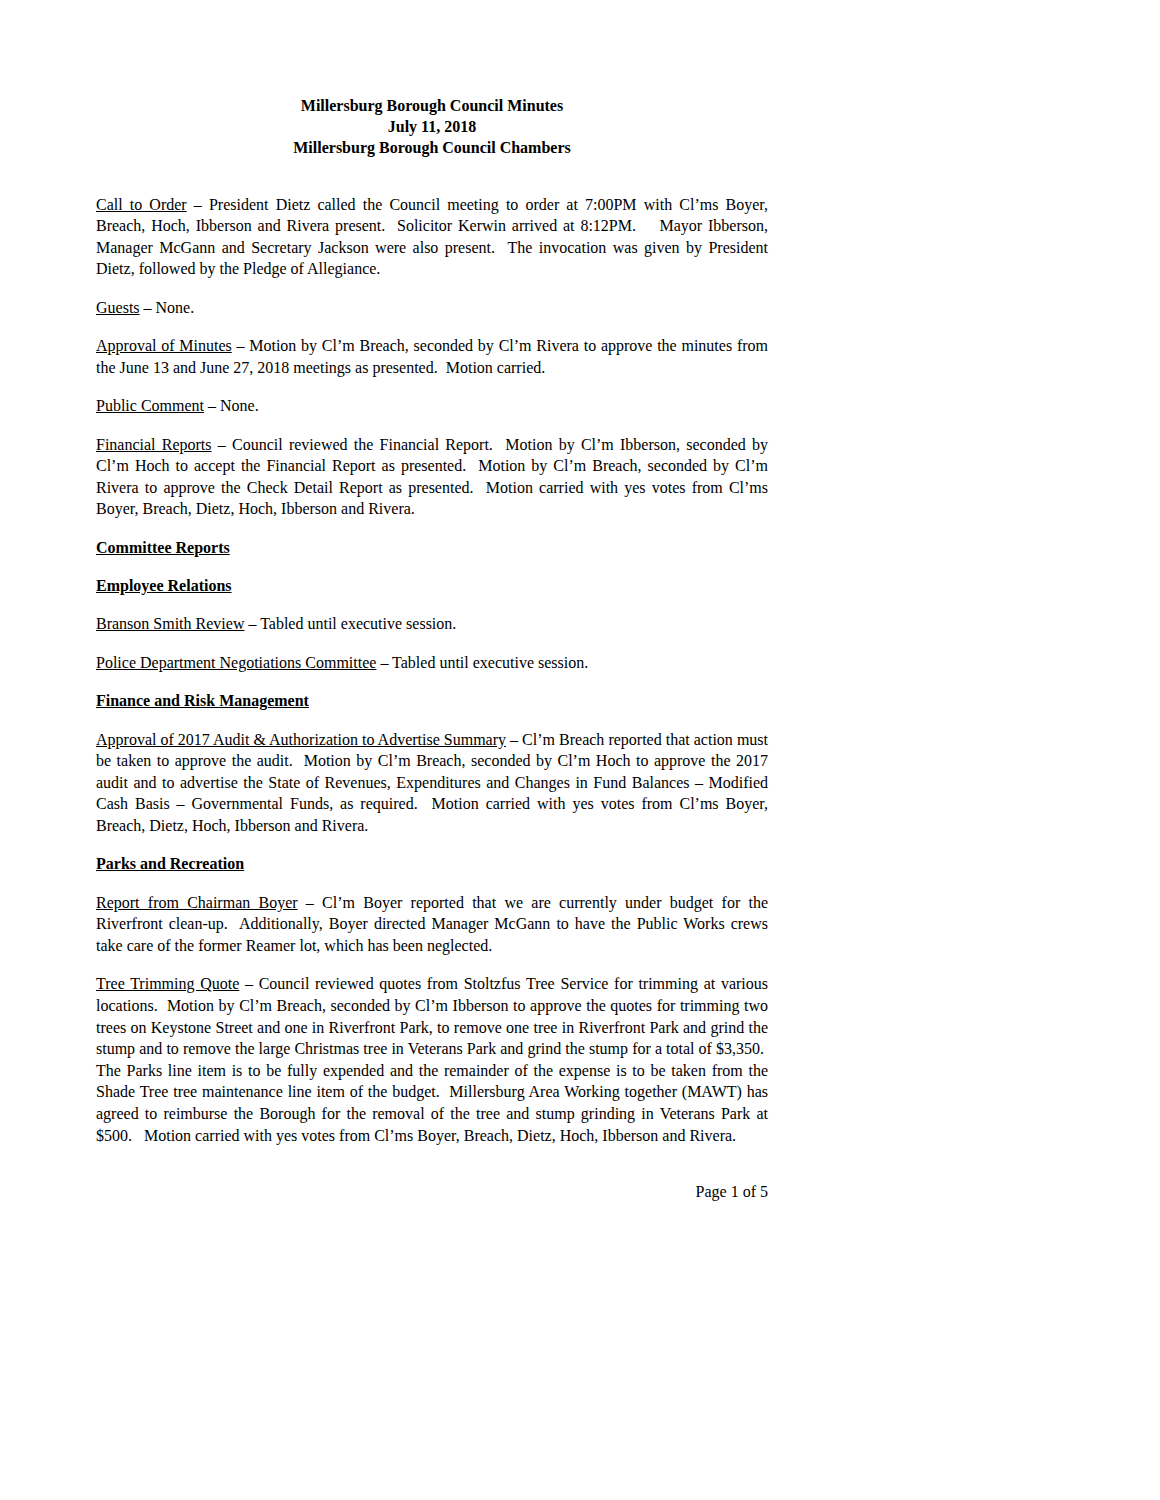Millersburg Borough Council Minutes
July 11, 2018
Millersburg Borough Council Chambers
Call to Order – President Dietz called the Council meeting to order at 7:00PM with Cl’ms Boyer, Breach, Hoch, Ibberson and Rivera present. Solicitor Kerwin arrived at 8:12PM. Mayor Ibberson, Manager McGann and Secretary Jackson were also present. The invocation was given by President Dietz, followed by the Pledge of Allegiance.
Guests – None.
Approval of Minutes – Motion by Cl’m Breach, seconded by Cl’m Rivera to approve the minutes from the June 13 and June 27, 2018 meetings as presented. Motion carried.
Public Comment – None.
Financial Reports – Council reviewed the Financial Report. Motion by Cl’m Ibberson, seconded by Cl’m Hoch to accept the Financial Report as presented. Motion by Cl’m Breach, seconded by Cl’m Rivera to approve the Check Detail Report as presented. Motion carried with yes votes from Cl’ms Boyer, Breach, Dietz, Hoch, Ibberson and Rivera.
Committee Reports
Employee Relations
Branson Smith Review – Tabled until executive session.
Police Department Negotiations Committee – Tabled until executive session.
Finance and Risk Management
Approval of 2017 Audit & Authorization to Advertise Summary – Cl’m Breach reported that action must be taken to approve the audit. Motion by Cl’m Breach, seconded by Cl’m Hoch to approve the 2017 audit and to advertise the State of Revenues, Expenditures and Changes in Fund Balances – Modified Cash Basis – Governmental Funds, as required. Motion carried with yes votes from Cl’ms Boyer, Breach, Dietz, Hoch, Ibberson and Rivera.
Parks and Recreation
Report from Chairman Boyer – Cl’m Boyer reported that we are currently under budget for the Riverfront clean-up. Additionally, Boyer directed Manager McGann to have the Public Works crews take care of the former Reamer lot, which has been neglected.
Tree Trimming Quote – Council reviewed quotes from Stoltzfus Tree Service for trimming at various locations. Motion by Cl’m Breach, seconded by Cl’m Ibberson to approve the quotes for trimming two trees on Keystone Street and one in Riverfront Park, to remove one tree in Riverfront Park and grind the stump and to remove the large Christmas tree in Veterans Park and grind the stump for a total of $3,350. The Parks line item is to be fully expended and the remainder of the expense is to be taken from the Shade Tree tree maintenance line item of the budget. Millersburg Area Working together (MAWT) has agreed to reimburse the Borough for the removal of the tree and stump grinding in Veterans Park at $500. Motion carried with yes votes from Cl’ms Boyer, Breach, Dietz, Hoch, Ibberson and Rivera.
Page 1 of 5